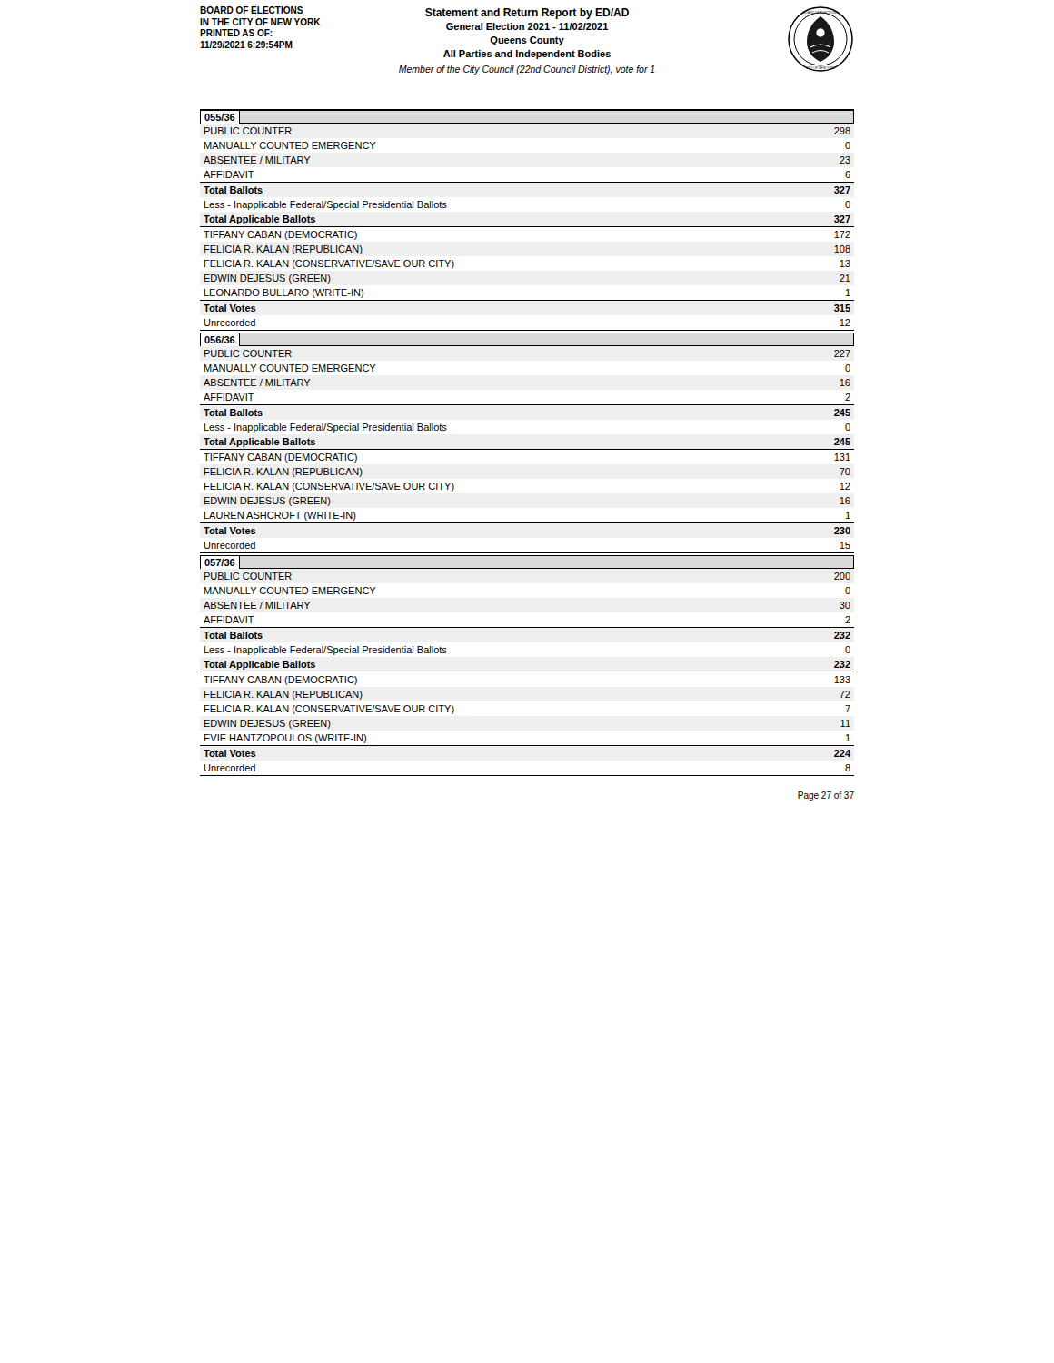BOARD OF ELECTIONS
IN THE CITY OF NEW YORK
PRINTED AS OF:
11/29/2021 6:29:54PM
Statement and Return Report by ED/AD
General Election 2021 - 11/02/2021
Queens County
All Parties and Independent Bodies
Member of the City Council (22nd Council District), vote for 1
BOARD OF ELECTIONS CITY OF NEW YORK
055/36
| PUBLIC COUNTER | 298 |
| MANUALLY COUNTED EMERGENCY | 0 |
| ABSENTEE / MILITARY | 23 |
| AFFIDAVIT | 6 |
| Total Ballots | 327 |
| Less - Inapplicable Federal/Special Presidential Ballots | 0 |
| Total Applicable Ballots | 327 |
| TIFFANY CABAN (DEMOCRATIC) | 172 |
| FELICIA R. KALAN (REPUBLICAN) | 108 |
| FELICIA R. KALAN (CONSERVATIVE/SAVE OUR CITY) | 13 |
| EDWIN DEJESUS (GREEN) | 21 |
| LEONARDO BULLARO (WRITE-IN) | 1 |
| Total Votes | 315 |
| Unrecorded | 12 |
056/36
| PUBLIC COUNTER | 227 |
| MANUALLY COUNTED EMERGENCY | 0 |
| ABSENTEE / MILITARY | 16 |
| AFFIDAVIT | 2 |
| Total Ballots | 245 |
| Less - Inapplicable Federal/Special Presidential Ballots | 0 |
| Total Applicable Ballots | 245 |
| TIFFANY CABAN (DEMOCRATIC) | 131 |
| FELICIA R. KALAN (REPUBLICAN) | 70 |
| FELICIA R. KALAN (CONSERVATIVE/SAVE OUR CITY) | 12 |
| EDWIN DEJESUS (GREEN) | 16 |
| LAUREN ASHCROFT (WRITE-IN) | 1 |
| Total Votes | 230 |
| Unrecorded | 15 |
057/36
| PUBLIC COUNTER | 200 |
| MANUALLY COUNTED EMERGENCY | 0 |
| ABSENTEE / MILITARY | 30 |
| AFFIDAVIT | 2 |
| Total Ballots | 232 |
| Less - Inapplicable Federal/Special Presidential Ballots | 0 |
| Total Applicable Ballots | 232 |
| TIFFANY CABAN (DEMOCRATIC) | 133 |
| FELICIA R. KALAN (REPUBLICAN) | 72 |
| FELICIA R. KALAN (CONSERVATIVE/SAVE OUR CITY) | 7 |
| EDWIN DEJESUS (GREEN) | 11 |
| EVIE HANTZOPOULOS (WRITE-IN) | 1 |
| Total Votes | 224 |
| Unrecorded | 8 |
Page 27 of 37